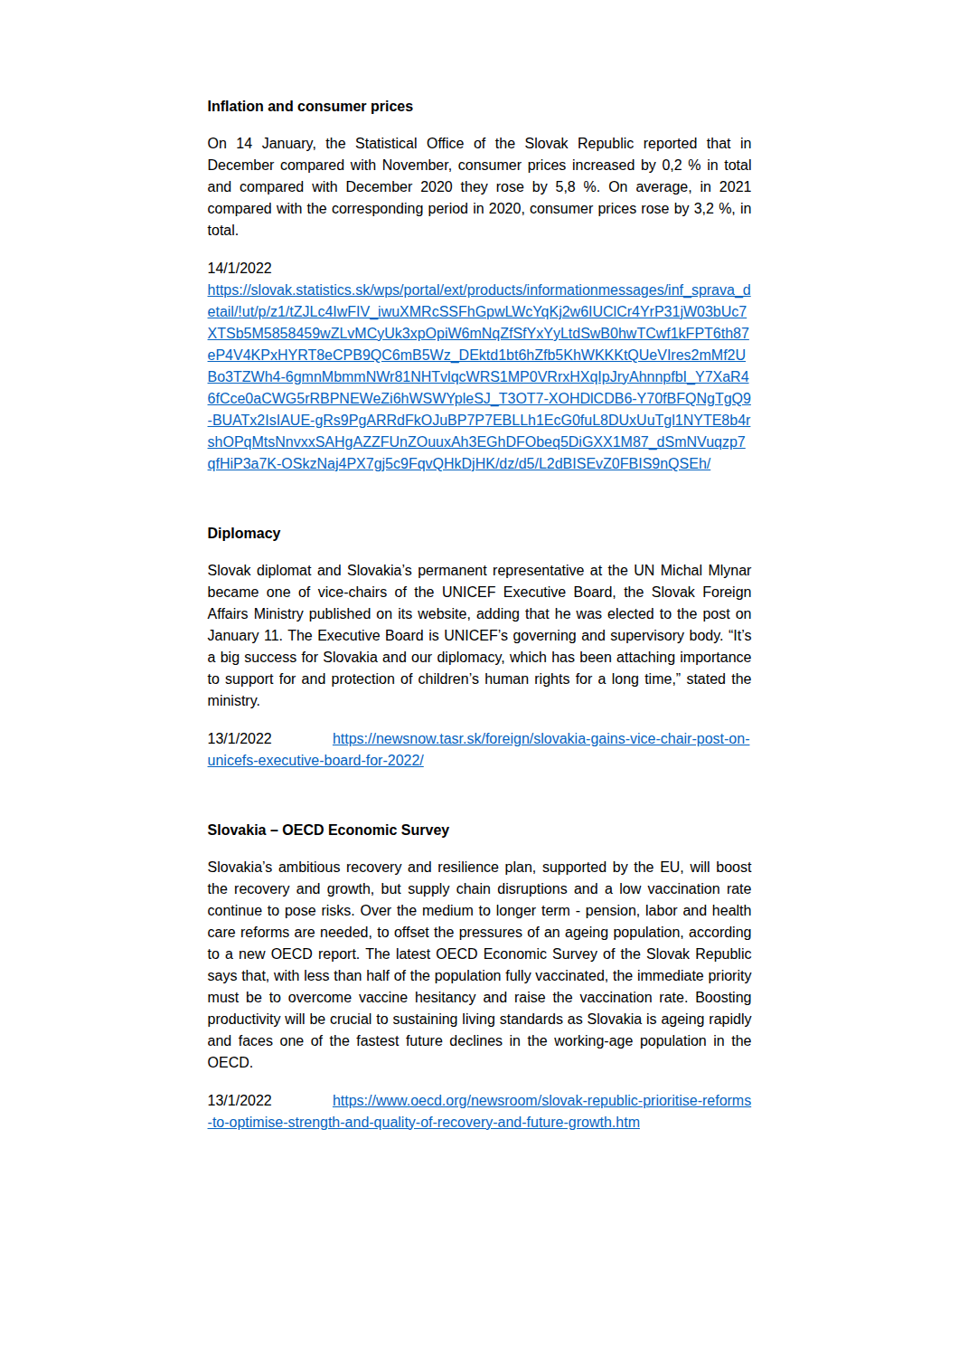Inflation and consumer prices
On 14 January, the Statistical Office of the Slovak Republic reported that in December compared with November, consumer prices increased by 0,2 % in total and compared with December 2020 they rose by 5,8 %. On average, in 2021 compared with the corresponding period in 2020, consumer prices rose by 3,2 %, in total.
14/1/2022
https://slovak.statistics.sk/wps/portal/ext/products/informationmessages/inf_sprava_detail/!ut/p/z1/tZJLc4IwFIV_iwuXMRcSSFhGpwLWcYqKj2w6IUClCr4YrP31jW03bUc7XTSb5M5858459wZLvMCyUk3xpOpiW6mNqZfSfYxYyLtdSwB0hwTCwf1kFPT6th87eP4V4KPxHYRT8eCPB9QC6mB5Wz_DEktd1bt6hZfb5KhWKKKtQUeVIres2mMf2UBo3TZWh4-6gmnMbmmNWr81NHTvlqcWRS1MP0VRrxHXqIpJryAhnnpfbI_Y7XaR46fCce0aCWG5rRBPNEWeZi6hWSWYpleSJ_T3OT7-XOHDlCDB6-Y70fBFQNgTgQ9-BUATx2IsIAUE-gRs9PgARRdFkOJuBP7P7EBLLh1EcG0fuL8DUxUuTgl1NYTE8b4rshOPqMtsNnvxxSAHgAZZFUnZOuuxAh3EGhDFObeq5DiGXX1M87_dSmNVuqzp7qfHiP3a7K-OSkzNaj4PX7gj5c9FqvQHkDjHK/dz/d5/L2dBISEvZ0FBIS9nQSEh/
Diplomacy
Slovak diplomat and Slovakia’s permanent representative at the UN Michal Mlynar became one of vice-chairs of the UNICEF Executive Board, the Slovak Foreign Affairs Ministry published on its website, adding that he was elected to the post on January 11. The Executive Board is UNICEF’s governing and supervisory body. “It’s a big success for Slovakia and our diplomacy, which has been attaching importance to support for and protection of children’s human rights for a long time,” stated the ministry.
13/1/2022 https://newsnow.tasr.sk/foreign/slovakia-gains-vice-chair-post-on-unicefs-executive-board-for-2022/
Slovakia – OECD Economic Survey
Slovakia’s ambitious recovery and resilience plan, supported by the EU, will boost the recovery and growth, but supply chain disruptions and a low vaccination rate continue to pose risks. Over the medium to longer term - pension, labor and health care reforms are needed, to offset the pressures of an ageing population, according to a new OECD report. The latest OECD Economic Survey of the Slovak Republic says that, with less than half of the population fully vaccinated, the immediate priority must be to overcome vaccine hesitancy and raise the vaccination rate. Boosting productivity will be crucial to sustaining living standards as Slovakia is ageing rapidly and faces one of the fastest future declines in the working-age population in the OECD.
13/1/2022 https://www.oecd.org/newsroom/slovak-republic-prioritise-reforms-to-optimise-strength-and-quality-of-recovery-and-future-growth.htm